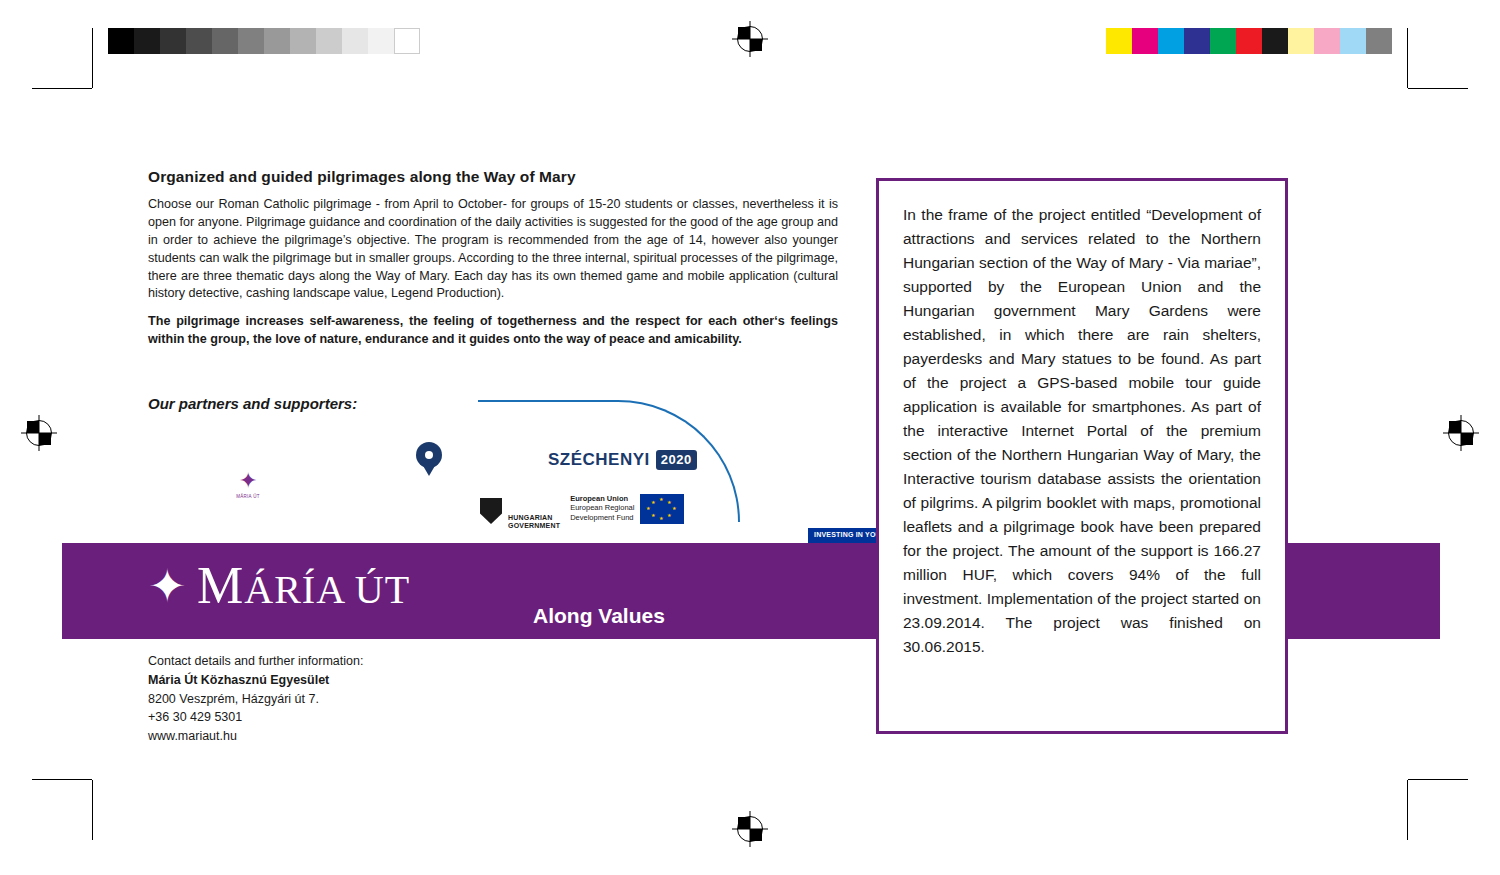Organized and guided pilgrimages along the Way of Mary
Choose our Roman Catholic pilgrimage - from April to October- for groups of 15-20 students or classes, nevertheless it is open for anyone. Pilgrimage guidance and coordination of the daily activities is suggested for the good of the age group and in order to achieve the pilgrimage’s objective. The program is recommended from the age of 14, however also younger students can walk the pilgrimage but in smaller groups. According to the three internal, spiritual processes of the pilgrimage, there are three thematic days along the Way of Mary. Each day has its own themed game and mobile application (cultural history detective, cashing landscape value, Legend Production).
The pilgrimage increases self-awareness, the feeling of togetherness and the respect for each other‘s feelings within the group, the love of nature, endurance and it guides onto the way of peace and amicability.
Our partners and supporters:
✦
MÁRIA ÚT
SZÉCHENYI 2020
HUNGARIAN
GOVERNMENT
European Union
European Regional
Development Fund
★ ★ ★ ★ ★ ★ ★ ★
INVESTING IN YOUR FUTURE
✦ MÁRÍA ÚT
Along Values
Contact details and further information:
Mária Út Közhasznú Egyesület
8200 Veszprém, Házgyári út 7.
+36 30 429 5301
www.mariaut.hu
In the frame of the project entitled “Development of attractions and services related to the Northern Hungarian section of the Way of Mary - Via mariae”, supported by the European Union and the Hungarian government Mary Gardens were established, in which there are rain shelters, payerdesks and Mary statues to be found. As part of the project a GPS-based mobile tour guide application is available for smartphones. As part of the interactive Internet Portal of the premium section of the Northern Hungarian Way of Mary, the Interactive tourism database assists the orientation of pilgrims. A pilgrim booklet with maps, promotional leaflets and a pilgrimage book have been prepared for the project. The amount of the support is 166.27 million HUF, which covers 94% of the full investment. Implementation of the project started on 23.09.2014. The project was finished on 30.06.2015.